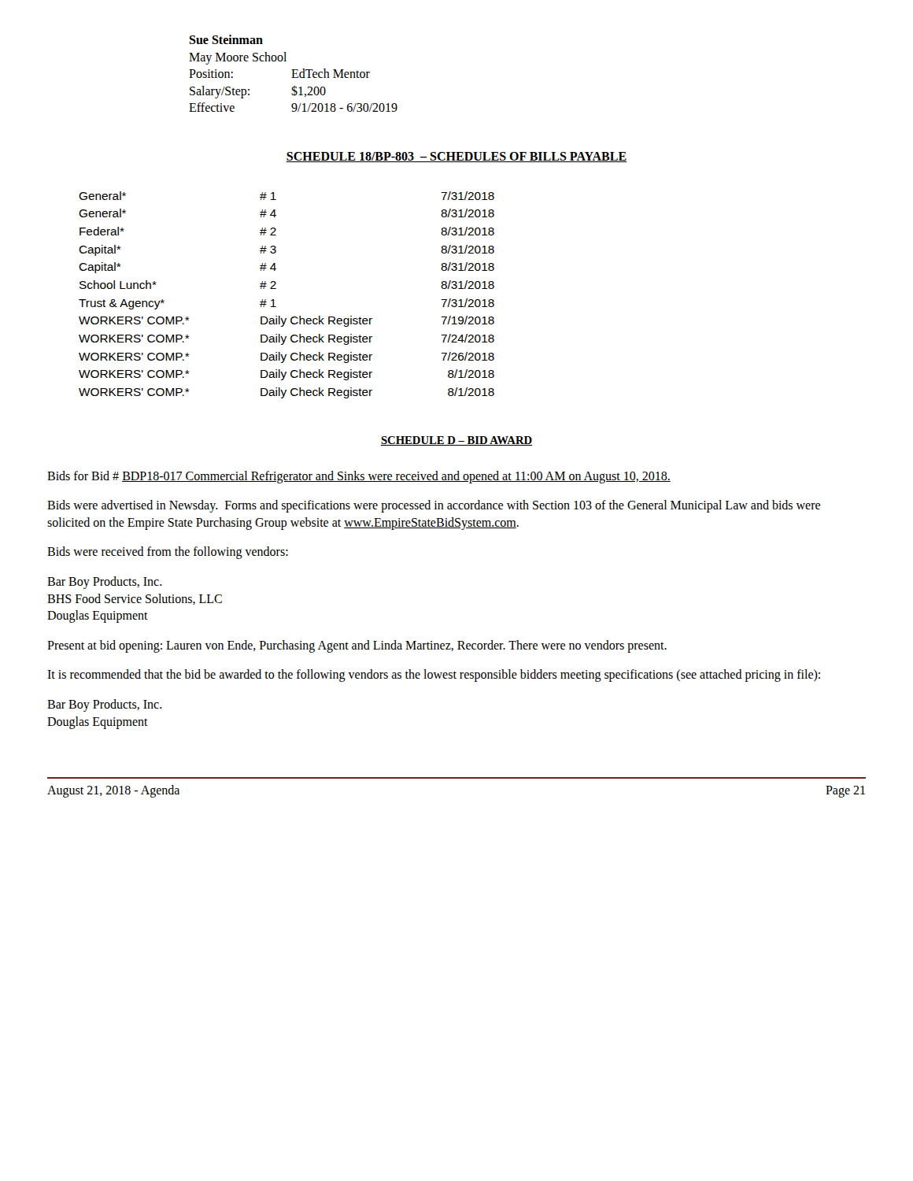Sue Steinman
May Moore School
Position: EdTech Mentor
Salary/Step:$1,200
Effective 9/1/2018 - 6/30/2019
SCHEDULE 18/BP-803 – SCHEDULES OF BILLS PAYABLE
| General* | # 1 | 7/31/2018 |
| General* | # 4 | 8/31/2018 |
| Federal* | # 2 | 8/31/2018 |
| Capital* | # 3 | 8/31/2018 |
| Capital* | # 4 | 8/31/2018 |
| School Lunch* | # 2 | 8/31/2018 |
| Trust & Agency* | # 1 | 7/31/2018 |
| WORKERS' COMP.* | Daily Check Register | 7/19/2018 |
| WORKERS' COMP.* | Daily Check Register | 7/24/2018 |
| WORKERS' COMP.* | Daily Check Register | 7/26/2018 |
| WORKERS' COMP.* | Daily Check Register | 8/1/2018 |
| WORKERS' COMP.* | Daily Check Register | 8/1/2018 |
SCHEDULE D – BID AWARD
Bids for Bid # BDP18-017 Commercial Refrigerator and Sinks were received and opened at 11:00 AM on August 10, 2018.
Bids were advertised in Newsday. Forms and specifications were processed in accordance with Section 103 of the General Municipal Law and bids were solicited on the Empire State Purchasing Group website at www.EmpireStateBidSystem.com.
Bids were received from the following vendors:
Bar Boy Products, Inc.
BHS Food Service Solutions, LLC
Douglas Equipment
Present at bid opening: Lauren von Ende, Purchasing Agent and Linda Martinez, Recorder. There were no vendors present.
It is recommended that the bid be awarded to the following vendors as the lowest responsible bidders meeting specifications (see attached pricing in file):
Bar Boy Products, Inc.
Douglas Equipment
August 21, 2018 - Agenda Page 21